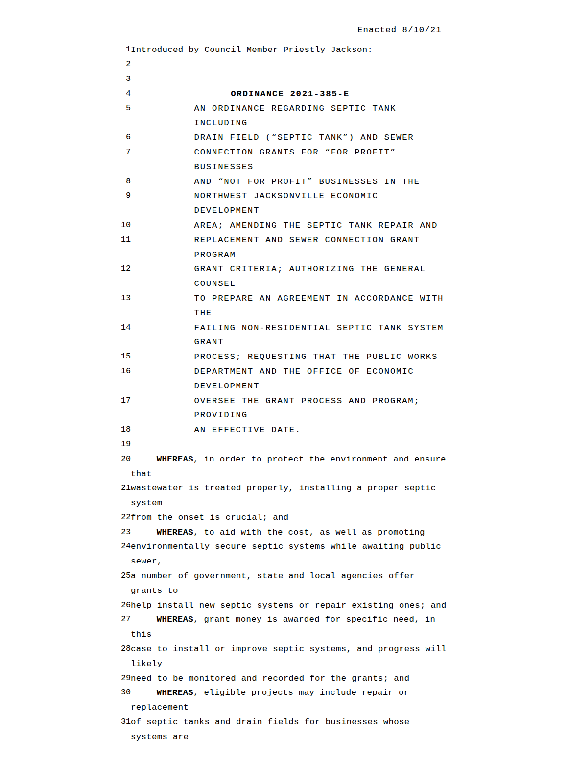Enacted 8/10/21
| 1 | Introduced by Council Member Priestly Jackson: |
| 2 | |
| 3 | |
| 4 | ORDINANCE 2021-385-E |
| 5 | AN ORDINANCE REGARDING SEPTIC TANK INCLUDING |
| 6 | DRAIN FIELD (“SEPTIC TANK”) AND SEWER |
| 7 | CONNECTION GRANTS FOR “FOR PROFIT” BUSINESSES |
| 8 | AND “NOT FOR PROFIT” BUSINESSES IN THE |
| 9 | NORTHWEST JACKSONVILLE ECONOMIC DEVELOPMENT |
| 10 | AREA; AMENDING THE SEPTIC TANK REPAIR AND |
| 11 | REPLACEMENT AND SEWER CONNECTION GRANT PROGRAM |
| 12 | GRANT CRITERIA; AUTHORIZING THE GENERAL COUNSEL |
| 13 | TO PREPARE AN AGREEMENT IN ACCORDANCE WITH THE |
| 14 | FAILING NON-RESIDENTIAL SEPTIC TANK SYSTEM GRANT |
| 15 | PROCESS; REQUESTING THAT THE PUBLIC WORKS |
| 16 | DEPARTMENT AND THE OFFICE OF ECONOMIC DEVELOPMENT |
| 17 | OVERSEE THE GRANT PROCESS AND PROGRAM; PROVIDING |
| 18 | AN EFFECTIVE DATE. |
| 19 | |
| 20 | WHEREAS , in order to protect the environment and ensure that |
| 21 | wastewater is treated properly, installing a proper septic system |
| 22 | from the onset is crucial; and |
| 23 | WHEREAS , to aid with the cost, as well as promoting |
| 24 | environmentally secure septic systems while awaiting public sewer, |
| 25 | a number of government, state and local agencies offer grants to |
| 26 | help install new septic systems or repair existing ones; and |
| 27 | WHEREAS , grant money is awarded for specific need, in this |
| 28 | case to install or improve septic systems, and progress will likely |
| 29 | need to be monitored and recorded for the grants; and |
| 30 | WHEREAS , eligible projects may include repair or replacement |
| 31 | of septic tanks and drain fields for businesses whose systems are |